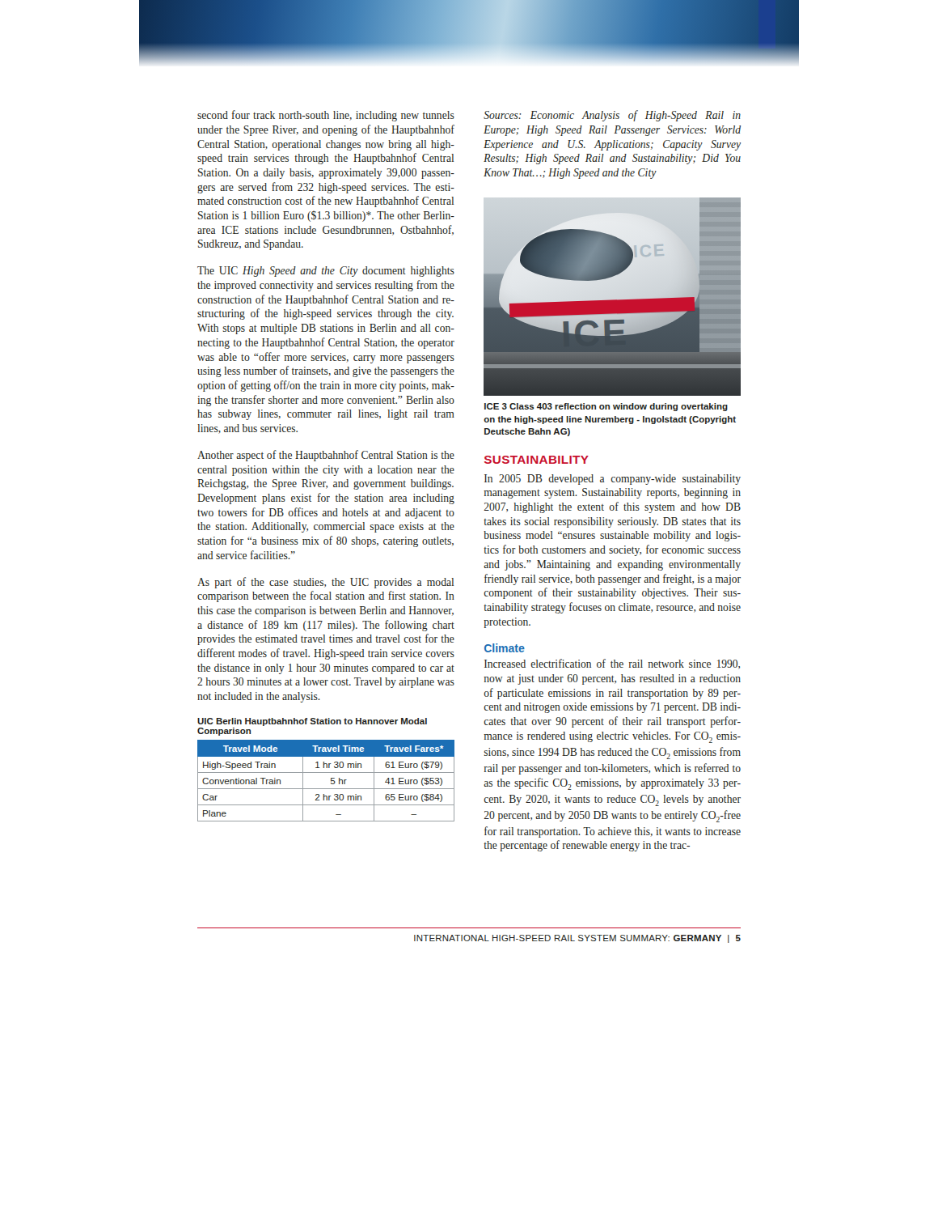second four track north-south line, including new tunnels under the Spree River, and opening of the Hauptbahnhof Central Station, operational changes now bring all high-speed train services through the Hauptbahnhof Central Station. On a daily basis, approximately 39,000 passengers are served from 232 high-speed services. The estimated construction cost of the new Hauptbahnhof Central Station is 1 billion Euro ($1.3 billion)*. The other Berlin-area ICE stations include Gesundbrunnen, Ostbahnhof, Sudkreuz, and Spandau.
The UIC High Speed and the City document highlights the improved connectivity and services resulting from the construction of the Hauptbahnhof Central Station and restructuring of the high-speed services through the city. With stops at multiple DB stations in Berlin and all connecting to the Hauptbahnhof Central Station, the operator was able to “offer more services, carry more passengers using less number of trainsets, and give the passengers the option of getting off/on the train in more city points, making the transfer shorter and more convenient.” Berlin also has subway lines, commuter rail lines, light rail tram lines, and bus services.
Another aspect of the Hauptbahnhof Central Station is the central position within the city with a location near the Reichgstag, the Spree River, and government buildings. Development plans exist for the station area including two towers for DB offices and hotels at and adjacent to the station. Additionally, commercial space exists at the station for “a business mix of 80 shops, catering outlets, and service facilities.”
As part of the case studies, the UIC provides a modal comparison between the focal station and first station. In this case the comparison is between Berlin and Hannover, a distance of 189 km (117 miles). The following chart provides the estimated travel times and travel cost for the different modes of travel. High-speed train service covers the distance in only 1 hour 30 minutes compared to car at 2 hours 30 minutes at a lower cost. Travel by airplane was not included in the analysis.
UIC Berlin Hauptbahnhof Station to Hannover Modal Comparison
| Travel Mode | Travel Time | Travel Fares* |
| --- | --- | --- |
| High-Speed Train | 1 hr 30 min | 61 Euro ($79) |
| Conventional Train | 5 hr | 41 Euro ($53) |
| Car | 2 hr 30 min | 65 Euro ($84) |
| Plane | – | – |
Sources: Economic Analysis of High-Speed Rail in Europe; High Speed Rail Passenger Services: World Experience and U.S. Applications; Capacity Survey Results; High Speed Rail and Sustainability; Did You Know That…; High Speed and the City
ICE
ICE
ICE 3 Class 403 reflection on window during overtaking on the high-speed line Nuremberg - Ingolstadt (Copyright Deutsche Bahn AG)
Sustainability
In 2005 DB developed a company-wide sustainability management system. Sustainability reports, beginning in 2007, highlight the extent of this system and how DB takes its social responsibility seriously. DB states that its business model “ensures sustainable mobility and logistics for both customers and society, for economic success and jobs.” Maintaining and expanding environmentally friendly rail service, both passenger and freight, is a major component of their sustainability objectives. Their sustainability strategy focuses on climate, resource, and noise protection.
Climate
Increased electrification of the rail network since 1990, now at just under 60 percent, has resulted in a reduction of particulate emissions in rail transportation by 89 percent and nitrogen oxide emissions by 71 percent. DB indicates that over 90 percent of their rail transport performance is rendered using electric vehicles. For CO2 emissions, since 1994 DB has reduced the CO2 emissions from rail per passenger and ton-kilometers, which is referred to as the specific CO2 emissions, by approximately 33 percent. By 2020, it wants to reduce CO2 levels by another 20 percent, and by 2050 DB wants to be entirely CO2-free for rail transportation. To achieve this, it wants to increase the percentage of renewable energy in the trac-
INTERNATIONAL HIGH-SPEED RAIL SYSTEM SUMMARY: GERMANY | 5